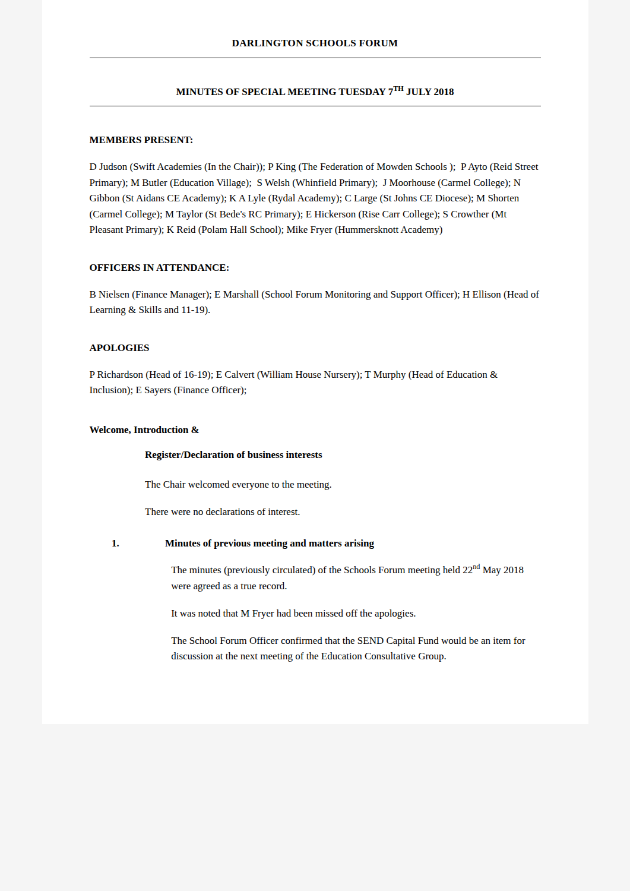DARLINGTON SCHOOLS FORUM
MINUTES OF SPECIAL MEETING TUESDAY 7TH JULY 2018
MEMBERS PRESENT:
D Judson (Swift Academies (In the Chair)); P King (The Federation of Mowden Schools ); P Ayto (Reid Street Primary); M Butler (Education Village); S Welsh (Whinfield Primary); J Moorhouse (Carmel College); N Gibbon (St Aidans CE Academy); K A Lyle (Rydal Academy); C Large (St Johns CE Diocese); M Shorten (Carmel College); M Taylor (St Bede's RC Primary); E Hickerson (Rise Carr College); S Crowther (Mt Pleasant Primary); K Reid (Polam Hall School); Mike Fryer (Hummersknott Academy)
OFFICERS IN ATTENDANCE:
B Nielsen (Finance Manager); E Marshall (School Forum Monitoring and Support Officer); H Ellison (Head of Learning & Skills and 11-19).
APOLOGIES
P Richardson (Head of 16-19); E Calvert (William House Nursery); T Murphy (Head of Education & Inclusion); E Sayers (Finance Officer);
Welcome, Introduction &
Register/Declaration of business interests
The Chair welcomed everyone to the meeting.
There were no declarations of interest.
Minutes of previous meeting and matters arising
The minutes (previously circulated) of the Schools Forum meeting held 22nd May 2018 were agreed as a true record.
It was noted that M Fryer had been missed off the apologies.
The School Forum Officer confirmed that the SEND Capital Fund would be an item for discussion at the next meeting of the Education Consultative Group.